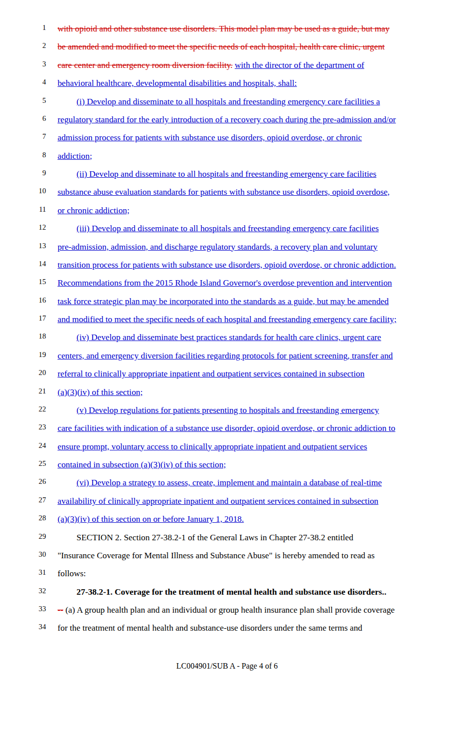with opioid and other substance use disorders. This model plan may be used as a guide, but may
be amended and modified to meet the specific needs of each hospital, health care clinic, urgent
care center and emergency room diversion facility. with the director of the department of
behavioral healthcare, developmental disabilities and hospitals, shall:
(i) Develop and disseminate to all hospitals and freestanding emergency care facilities a
regulatory standard for the early introduction of a recovery coach during the pre-admission and/or
admission process for patients with substance use disorders, opioid overdose, or chronic
addiction;
(ii) Develop and disseminate to all hospitals and freestanding emergency care facilities
substance abuse evaluation standards for patients with substance use disorders, opioid overdose,
or chronic addiction;
(iii) Develop and disseminate to all hospitals and freestanding emergency care facilities
pre-admission, admission, and discharge regulatory standards, a recovery plan and voluntary
transition process for patients with substance use disorders, opioid overdose, or chronic addiction.
Recommendations from the 2015 Rhode Island Governor's overdose prevention and intervention
task force strategic plan may be incorporated into the standards as a guide, but may be amended
and modified to meet the specific needs of each hospital and freestanding emergency care facility;
(iv) Develop and disseminate best practices standards for health care clinics, urgent care
centers, and emergency diversion facilities regarding protocols for patient screening, transfer and
referral to clinically appropriate inpatient and outpatient services contained in subsection
(a)(3)(iv) of this section;
(v) Develop regulations for patients presenting to hospitals and freestanding emergency
care facilities with indication of a substance use disorder, opioid overdose, or chronic addiction to
ensure prompt, voluntary access to clinically appropriate inpatient and outpatient services
contained in subsection (a)(3)(iv) of this section;
(vi) Develop a strategy to assess, create, implement and maintain a database of real-time
availability of clinically appropriate inpatient and outpatient services contained in subsection
(a)(3)(iv) of this section on or before January 1, 2018.
SECTION 2. Section 27-38.2-1 of the General Laws in Chapter 27-38.2 entitled
"Insurance Coverage for Mental Illness and Substance Abuse" is hereby amended to read as
follows:
27-38.2-1. Coverage for the treatment of mental health and substance use disorders..
-- (a) A group health plan and an individual or group health insurance plan shall provide coverage
for the treatment of mental health and substance-use disorders under the same terms and
LC004901/SUB A - Page 4 of 6